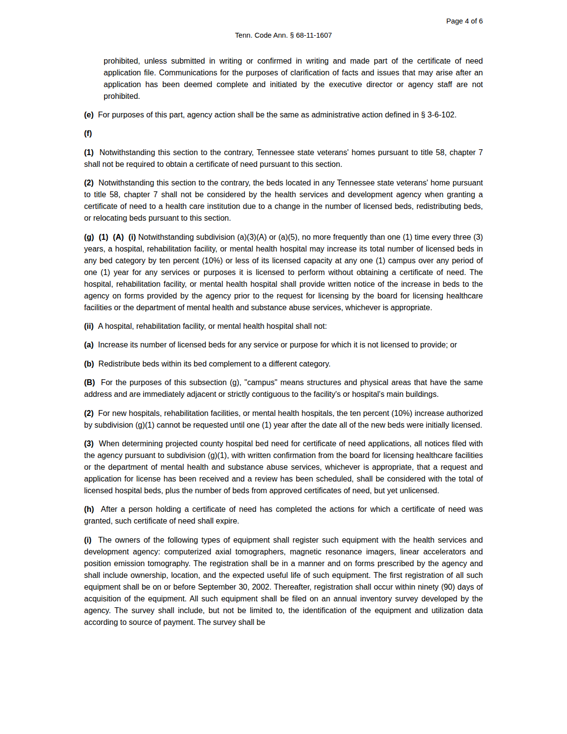Page 4 of 6
Tenn. Code Ann. § 68-11-1607
prohibited, unless submitted in writing or confirmed in writing and made part of the certificate of need application file. Communications for the purposes of clarification of facts and issues that may arise after an application has been deemed complete and initiated by the executive director or agency staff are not prohibited.
(e) For purposes of this part, agency action shall be the same as administrative action defined in § 3-6-102.
(f)
(1) Notwithstanding this section to the contrary, Tennessee state veterans' homes pursuant to title 58, chapter 7 shall not be required to obtain a certificate of need pursuant to this section.
(2) Notwithstanding this section to the contrary, the beds located in any Tennessee state veterans' home pursuant to title 58, chapter 7 shall not be considered by the health services and development agency when granting a certificate of need to a health care institution due to a change in the number of licensed beds, redistributing beds, or relocating beds pursuant to this section.
(g) (1) (A) (i) Notwithstanding subdivision (a)(3)(A) or (a)(5), no more frequently than one (1) time every three (3) years, a hospital, rehabilitation facility, or mental health hospital may increase its total number of licensed beds in any bed category by ten percent (10%) or less of its licensed capacity at any one (1) campus over any period of one (1) year for any services or purposes it is licensed to perform without obtaining a certificate of need. The hospital, rehabilitation facility, or mental health hospital shall provide written notice of the increase in beds to the agency on forms provided by the agency prior to the request for licensing by the board for licensing healthcare facilities or the department of mental health and substance abuse services, whichever is appropriate.
(ii) A hospital, rehabilitation facility, or mental health hospital shall not:
(a) Increase its number of licensed beds for any service or purpose for which it is not licensed to provide; or
(b) Redistribute beds within its bed complement to a different category.
(B) For the purposes of this subsection (g), "campus" means structures and physical areas that have the same address and are immediately adjacent or strictly contiguous to the facility's or hospital's main buildings.
(2) For new hospitals, rehabilitation facilities, or mental health hospitals, the ten percent (10%) increase authorized by subdivision (g)(1) cannot be requested until one (1) year after the date all of the new beds were initially licensed.
(3) When determining projected county hospital bed need for certificate of need applications, all notices filed with the agency pursuant to subdivision (g)(1), with written confirmation from the board for licensing healthcare facilities or the department of mental health and substance abuse services, whichever is appropriate, that a request and application for license has been received and a review has been scheduled, shall be considered with the total of licensed hospital beds, plus the number of beds from approved certificates of need, but yet unlicensed.
(h) After a person holding a certificate of need has completed the actions for which a certificate of need was granted, such certificate of need shall expire.
(i) The owners of the following types of equipment shall register such equipment with the health services and development agency: computerized axial tomographers, magnetic resonance imagers, linear accelerators and position emission tomography. The registration shall be in a manner and on forms prescribed by the agency and shall include ownership, location, and the expected useful life of such equipment. The first registration of all such equipment shall be on or before September 30, 2002. Thereafter, registration shall occur within ninety (90) days of acquisition of the equipment. All such equipment shall be filed on an annual inventory survey developed by the agency. The survey shall include, but not be limited to, the identification of the equipment and utilization data according to source of payment. The survey shall be